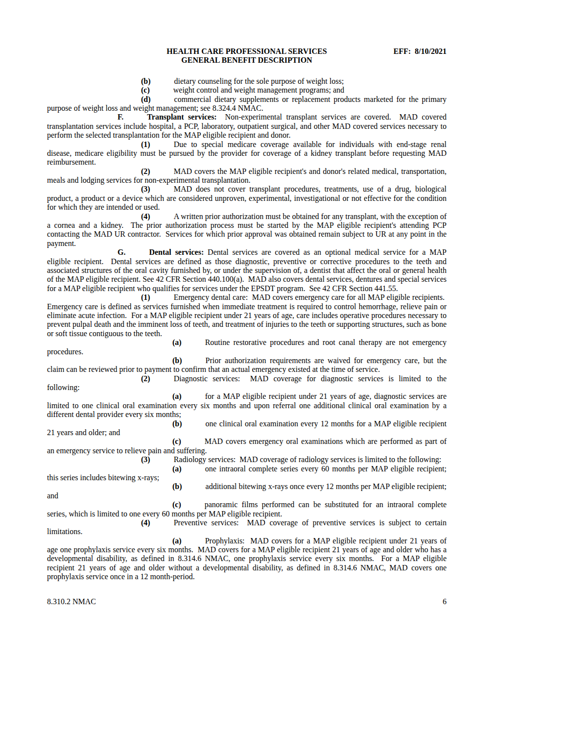EFF: 8/10/2021 HEALTH CARE PROFESSIONAL SERVICES GENERAL BENEFIT DESCRIPTION
(b)   dietary counseling for the sole purpose of weight loss;
(c)   weight control and weight management programs; and
(d)   commercial dietary supplements or replacement products marketed for the primary purpose of weight loss and weight management; see 8.324.4 NMAC.
F.   Transplant services: Non-experimental transplant services are covered. MAD covered transplantation services include hospital, a PCP, laboratory, outpatient surgical, and other MAD covered services necessary to perform the selected transplantation for the MAP eligible recipient and donor.
(1)   Due to special medicare coverage available for individuals with end-stage renal disease, medicare eligibility must be pursued by the provider for coverage of a kidney transplant before requesting MAD reimbursement.
(2)   MAD covers the MAP eligible recipient's and donor's related medical, transportation, meals and lodging services for non-experimental transplantation.
(3)   MAD does not cover transplant procedures, treatments, use of a drug, biological product, a product or a device which are considered unproven, experimental, investigational or not effective for the condition for which they are intended or used.
(4)   A written prior authorization must be obtained for any transplant, with the exception of a cornea and a kidney. The prior authorization process must be started by the MAP eligible recipient's attending PCP contacting the MAD UR contractor. Services for which prior approval was obtained remain subject to UR at any point in the payment.
G.   Dental services: Dental services are covered as an optional medical service for a MAP eligible recipient. Dental services are defined as those diagnostic, preventive or corrective procedures to the teeth and associated structures of the oral cavity furnished by, or under the supervision of, a dentist that affect the oral or general health of the MAP eligible recipient. See 42 CFR Section 440.100(a). MAD also covers dental services, dentures and special services for a MAP eligible recipient who qualifies for services under the EPSDT program. See 42 CFR Section 441.55.
(1)   Emergency dental care: MAD covers emergency care for all MAP eligible recipients. Emergency care is defined as services furnished when immediate treatment is required to control hemorrhage, relieve pain or eliminate acute infection. For a MAP eligible recipient under 21 years of age, care includes operative procedures necessary to prevent pulpal death and the imminent loss of teeth, and treatment of injuries to the teeth or supporting structures, such as bone or soft tissue contiguous to the teeth.
    (a)   Routine restorative procedures and root canal therapy are not emergency procedures.
    (b)   Prior authorization requirements are waived for emergency care, but the claim can be reviewed prior to payment to confirm that an actual emergency existed at the time of service.
(2)   Diagnostic services: MAD coverage for diagnostic services is limited to the following:
    (a)   for a MAP eligible recipient under 21 years of age, diagnostic services are limited to one clinical oral examination every six months and upon referral one additional clinical oral examination by a different dental provider every six months;
    (b)   one clinical oral examination every 12 months for a MAP eligible recipient 21 years and older; and
    (c)   MAD covers emergency oral examinations which are performed as part of an emergency service to relieve pain and suffering.
(3)   Radiology services: MAD coverage of radiology services is limited to the following:
    (a)   one intraoral complete series every 60 months per MAP eligible recipient; this series includes bitewing x-rays;
    (b)   additional bitewing x-rays once every 12 months per MAP eligible recipient; and
    (c)   panoramic films performed can be substituted for an intraoral complete series, which is limited to one every 60 months per MAP eligible recipient.
(4)   Preventive services: MAD coverage of preventive services is subject to certain limitations.
    (a)   Prophylaxis: MAD covers for a MAP eligible recipient under 21 years of age one prophylaxis service every six months. MAD covers for a MAP eligible recipient 21 years of age and older who has a developmental disability, as defined in 8.314.6 NMAC, one prophylaxis service every six months. For a MAP eligible recipient 21 years of age and older without a developmental disability, as defined in 8.314.6 NMAC, MAD covers one prophylaxis service once in a 12 month-period.
8.310.2 NMAC 6